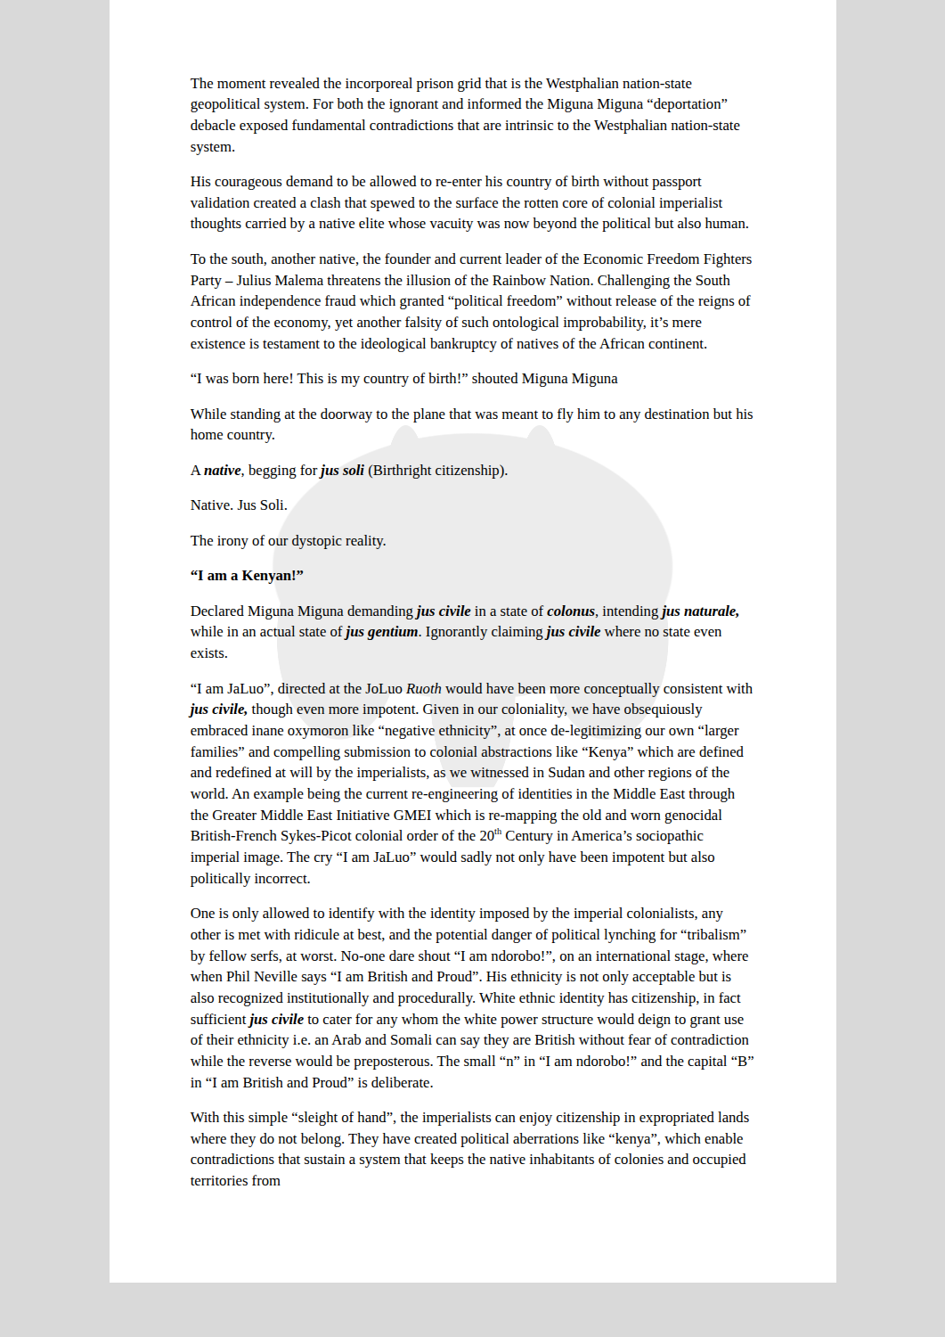The moment revealed the incorporeal prison grid that is the Westphalian nation-state geopolitical system. For both the ignorant and informed the Miguna Miguna “deportation” debacle exposed fundamental contradictions that are intrinsic to the Westphalian nation-state system.
His courageous demand to be allowed to re-enter his country of birth without passport validation created a clash that spewed to the surface the rotten core of colonial imperialist thoughts carried by a native elite whose vacuity was now beyond the political but also human.
To the south, another native, the founder and current leader of the Economic Freedom Fighters Party – Julius Malema threatens the illusion of the Rainbow Nation. Challenging the South African independence fraud which granted “political freedom” without release of the reigns of control of the economy, yet another falsity of such ontological improbability, it’s mere existence is testament to the ideological bankruptcy of natives of the African continent.
“I was born here! This is my country of birth!” shouted Miguna Miguna
While standing at the doorway to the plane that was meant to fly him to any destination but his home country.
A native, begging for jus soli (Birthright citizenship).
Native. Jus Soli.
The irony of our dystopic reality.
“I am a Kenyan!”
Declared Miguna Miguna demanding jus civile in a state of colonus, intending jus naturale, while in an actual state of jus gentium. Ignorantly claiming jus civile where no state even exists.
“I am JaLuo”, directed at the JoLuo Ruoth would have been more conceptually consistent with jus civile, though even more impotent. Given in our coloniality, we have obsequiously embraced inane oxymoron like “negative ethnicity”, at once de-legitimizing our own “larger families” and compelling submission to colonial abstractions like “Kenya” which are defined and redefined at will by the imperialists, as we witnessed in Sudan and other regions of the world. An example being the current re-engineering of identities in the Middle East through the Greater Middle East Initiative GMEI which is re-mapping the old and worn genocidal British-French Sykes-Picot colonial order of the 20th Century in America’s sociopathic imperial image. The cry “I am JaLuo” would sadly not only have been impotent but also politically incorrect.
One is only allowed to identify with the identity imposed by the imperial colonialists, any other is met with ridicule at best, and the potential danger of political lynching for “tribalism” by fellow serfs, at worst. No-one dare shout “I am ndorobo!”, on an international stage, where when Phil Neville says “I am British and Proud”. His ethnicity is not only acceptable but is also recognized institutionally and procedurally. White ethnic identity has citizenship, in fact sufficient jus civile to cater for any whom the white power structure would deign to grant use of their ethnicity i.e. an Arab and Somali can say they are British without fear of contradiction while the reverse would be preposterous. The small “n” in “I am ndorobo!” and the capital “B” in “I am British and Proud” is deliberate.
With this simple “sleight of hand”, the imperialists can enjoy citizenship in expropriated lands where they do not belong. They have created political aberrations like “kenya”, which enable contradictions that sustain a system that keeps the native inhabitants of colonies and occupied territories from